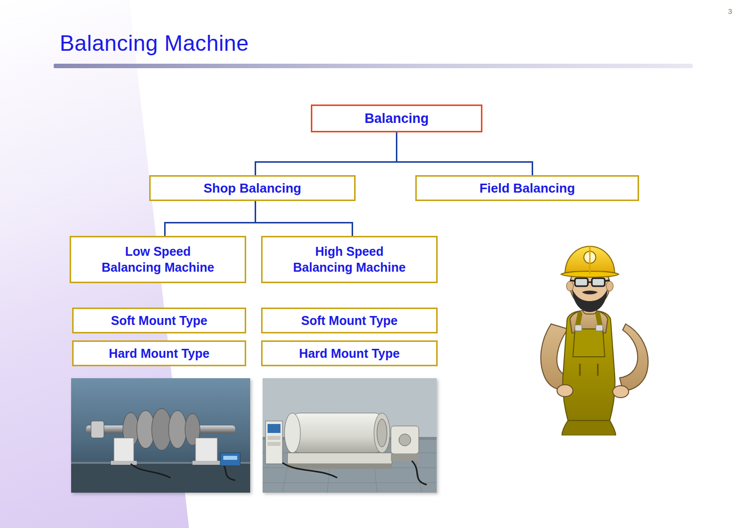3
Balancing Machine
Balancing
Shop Balancing
Field Balancing
Low Speed
Balancing Machine
High Speed
Balancing Machine
Soft Mount Type
Hard Mount Type
Soft Mount Type
Hard Mount Type